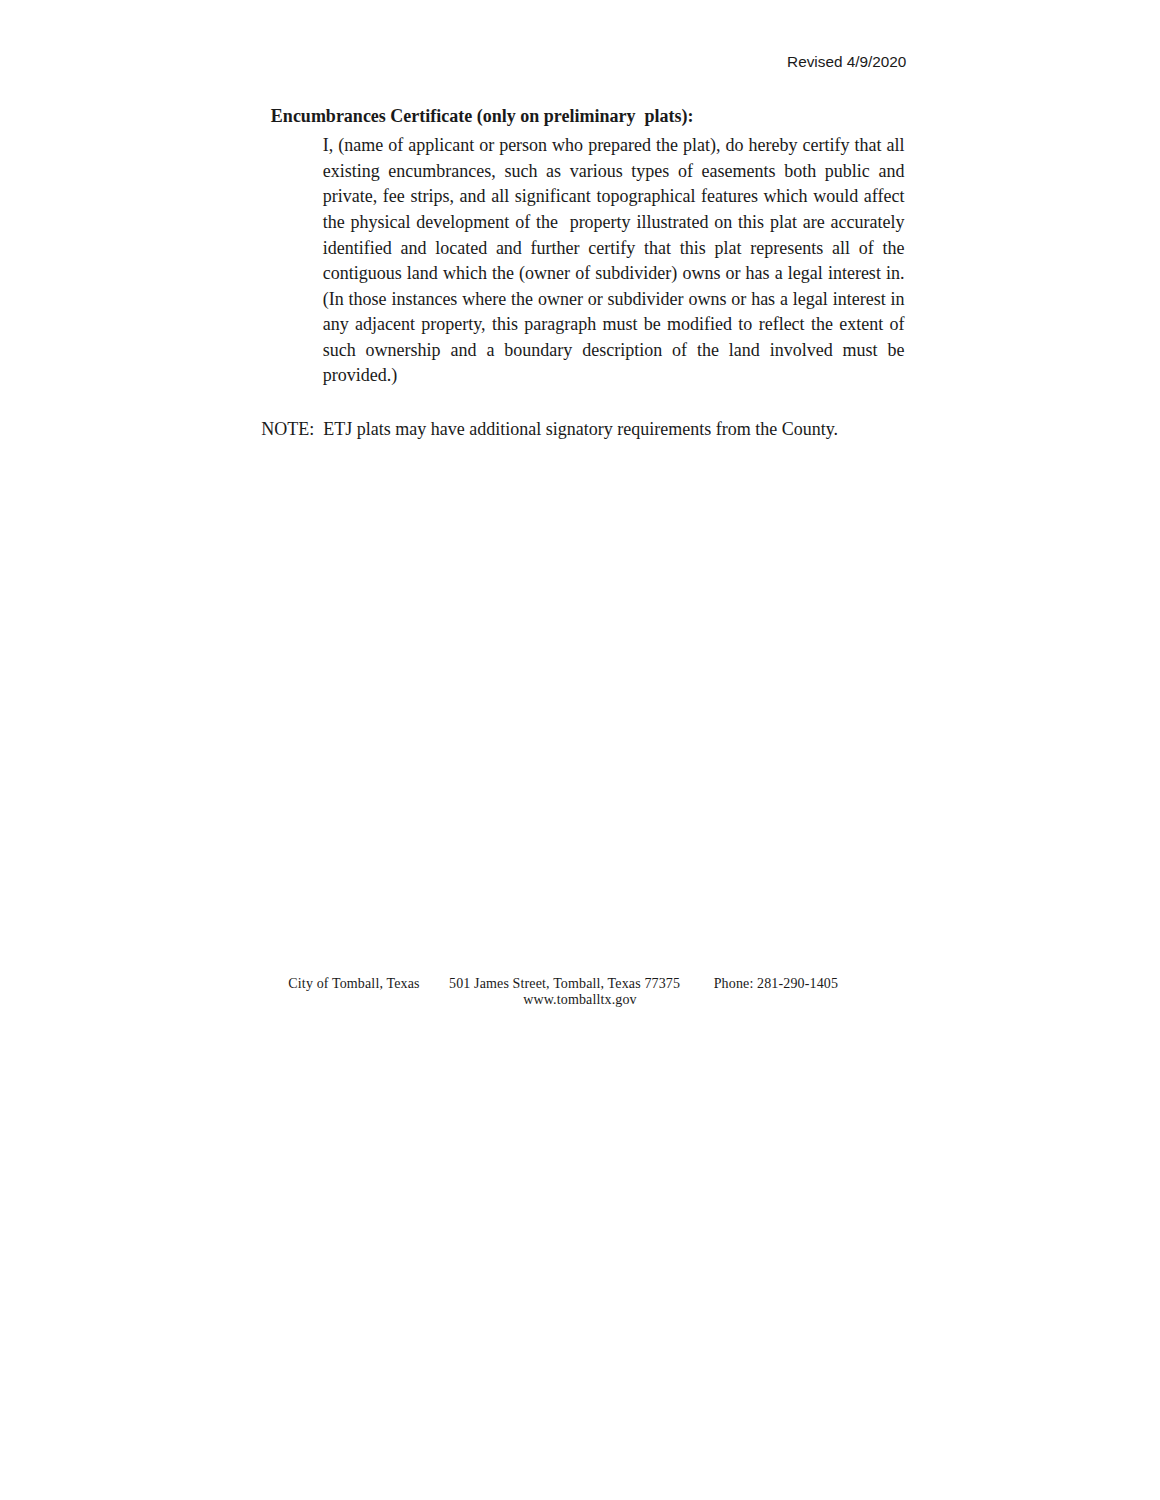Revised 4/9/2020
Encumbrances Certificate (only on preliminary plats):
I, (name of applicant or person who prepared the plat), do hereby certify that all existing encumbrances, such as various types of easements both public and private, fee strips, and all significant topographical features which would affect the physical development of the property illustrated on this plat are accurately identified and located and further certify that this plat represents all of the contiguous land which the (owner of subdivider) owns or has a legal interest in. (In those instances where the owner or subdivider owns or has a legal interest in any adjacent property, this paragraph must be modified to reflect the extent of such ownership and a boundary description of the land involved must be provided.)
NOTE: ETJ plats may have additional signatory requirements from the County.
City of Tomball, Texas 501 James Street, Tomball, Texas 77375 Phone: 281-290-1405 www.tomballtx.gov